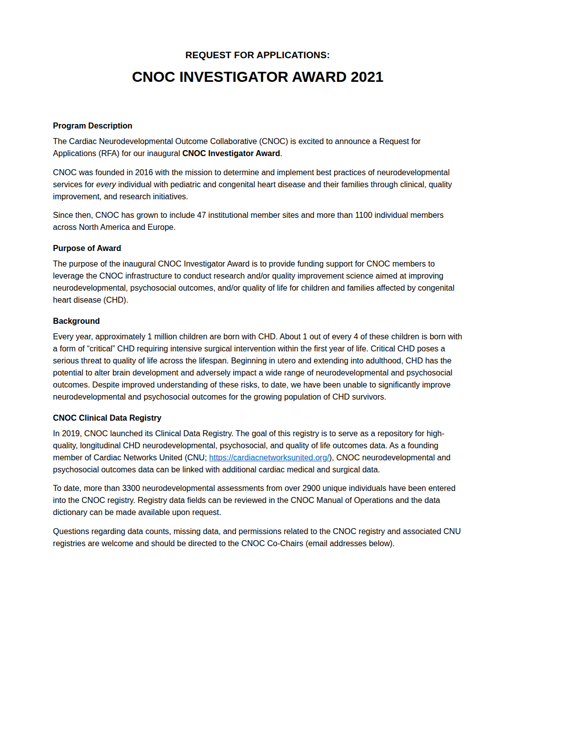REQUEST FOR APPLICATIONS:
CNOC INVESTIGATOR AWARD 2021
Program Description
The Cardiac Neurodevelopmental Outcome Collaborative (CNOC) is excited to announce a Request for Applications (RFA) for our inaugural CNOC Investigator Award.
CNOC was founded in 2016 with the mission to determine and implement best practices of neurodevelopmental services for every individual with pediatric and congenital heart disease and their families through clinical, quality improvement, and research initiatives.
Since then, CNOC has grown to include 47 institutional member sites and more than 1100 individual members across North America and Europe.
Purpose of Award
The purpose of the inaugural CNOC Investigator Award is to provide funding support for CNOC members to leverage the CNOC infrastructure to conduct research and/or quality improvement science aimed at improving neurodevelopmental, psychosocial outcomes, and/or quality of life for children and families affected by congenital heart disease (CHD).
Background
Every year, approximately 1 million children are born with CHD. About 1 out of every 4 of these children is born with a form of “critical” CHD requiring intensive surgical intervention within the first year of life. Critical CHD poses a serious threat to quality of life across the lifespan. Beginning in utero and extending into adulthood, CHD has the potential to alter brain development and adversely impact a wide range of neurodevelopmental and psychosocial outcomes. Despite improved understanding of these risks, to date, we have been unable to significantly improve neurodevelopmental and psychosocial outcomes for the growing population of CHD survivors.
CNOC Clinical Data Registry
In 2019, CNOC launched its Clinical Data Registry. The goal of this registry is to serve as a repository for high-quality, longitudinal CHD neurodevelopmental, psychosocial, and quality of life outcomes data. As a founding member of Cardiac Networks United (CNU; https://cardiacnetworksunited.org/), CNOC neurodevelopmental and psychosocial outcomes data can be linked with additional cardiac medical and surgical data.
To date, more than 3300 neurodevelopmental assessments from over 2900 unique individuals have been entered into the CNOC registry. Registry data fields can be reviewed in the CNOC Manual of Operations and the data dictionary can be made available upon request.
Questions regarding data counts, missing data, and permissions related to the CNOC registry and associated CNU registries are welcome and should be directed to the CNOC Co-Chairs (email addresses below).